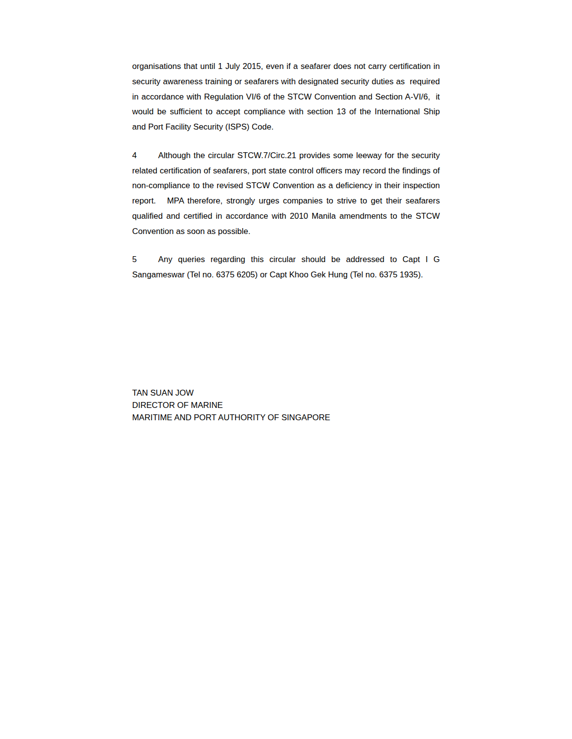organisations that until 1 July 2015, even if a seafarer does not carry certification in security awareness training or seafarers with designated security duties as required in accordance with Regulation VI/6 of the STCW Convention and Section A-VI/6, it would be sufficient to accept compliance with section 13 of the International Ship and Port Facility Security (ISPS) Code.
4 Although the circular STCW.7/Circ.21 provides some leeway for the security related certification of seafarers, port state control officers may record the findings of non-compliance to the revised STCW Convention as a deficiency in their inspection report. MPA therefore, strongly urges companies to strive to get their seafarers qualified and certified in accordance with 2010 Manila amendments to the STCW Convention as soon as possible.
5 Any queries regarding this circular should be addressed to Capt I G Sangameswar (Tel no. 6375 6205) or Capt Khoo Gek Hung (Tel no. 6375 1935).
TAN SUAN JOW
DIRECTOR OF MARINE
MARITIME AND PORT AUTHORITY OF SINGAPORE